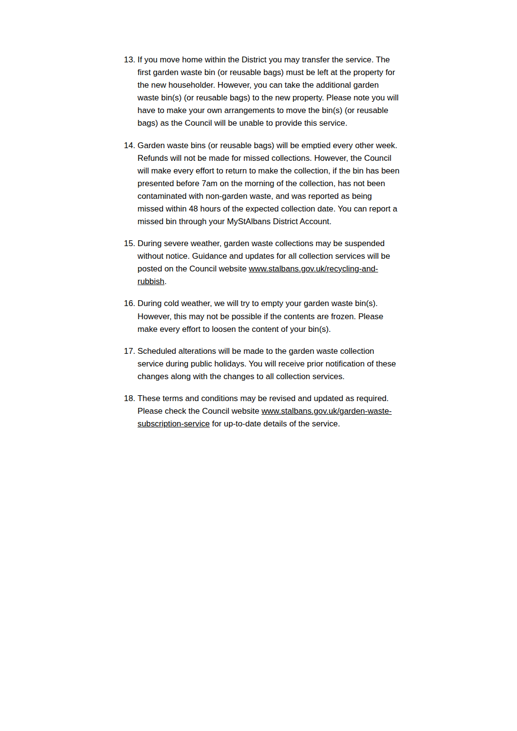If you move home within the District you may transfer the service. The first garden waste bin (or reusable bags) must be left at the property for the new householder. However, you can take the additional garden waste bin(s) (or reusable bags) to the new property. Please note you will have to make your own arrangements to move the bin(s) (or reusable bags) as the Council will be unable to provide this service.
Garden waste bins (or reusable bags) will be emptied every other week. Refunds will not be made for missed collections. However, the Council will make every effort to return to make the collection, if the bin has been presented before 7am on the morning of the collection, has not been contaminated with non-garden waste, and was reported as being missed within 48 hours of the expected collection date. You can report a missed bin through your MyStAlbans District Account.
During severe weather, garden waste collections may be suspended without notice. Guidance and updates for all collection services will be posted on the Council website www.stalbans.gov.uk/recycling-and-rubbish.
During cold weather, we will try to empty your garden waste bin(s). However, this may not be possible if the contents are frozen. Please make every effort to loosen the content of your bin(s).
Scheduled alterations will be made to the garden waste collection service during public holidays. You will receive prior notification of these changes along with the changes to all collection services.
These terms and conditions may be revised and updated as required. Please check the Council website www.stalbans.gov.uk/garden-waste-subscription-service for up-to-date details of the service.